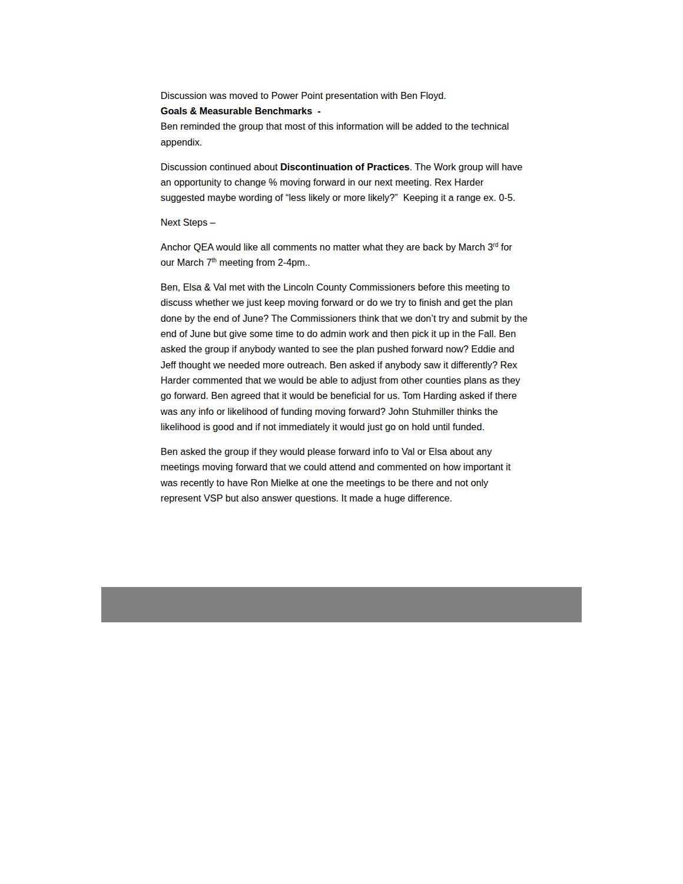Discussion was moved to Power Point presentation with Ben Floyd.
Goals & Measurable Benchmarks -
Ben reminded the group that most of this information will be added to the technical appendix.
Discussion continued about Discontinuation of Practices. The Work group will have an opportunity to change % moving forward in our next meeting. Rex Harder suggested maybe wording of “less likely or more likely?” Keeping it a range ex. 0-5.
Next Steps –
Anchor QEA would like all comments no matter what they are back by March 3rd for our March 7th meeting from 2-4pm..
Ben, Elsa & Val met with the Lincoln County Commissioners before this meeting to discuss whether we just keep moving forward or do we try to finish and get the plan done by the end of June? The Commissioners think that we don’t try and submit by the end of June but give some time to do admin work and then pick it up in the Fall. Ben asked the group if anybody wanted to see the plan pushed forward now? Eddie and Jeff thought we needed more outreach. Ben asked if anybody saw it differently? Rex Harder commented that we would be able to adjust from other counties plans as they go forward. Ben agreed that it would be beneficial for us. Tom Harding asked if there was any info or likelihood of funding moving forward? John Stuhmiller thinks the likelihood is good and if not immediately it would just go on hold until funded.
Ben asked the group if they would please forward info to Val or Elsa about any meetings moving forward that we could attend and commented on how important it was recently to have Ron Mielke at one the meetings to be there and not only represent VSP but also answer questions. It made a huge difference.